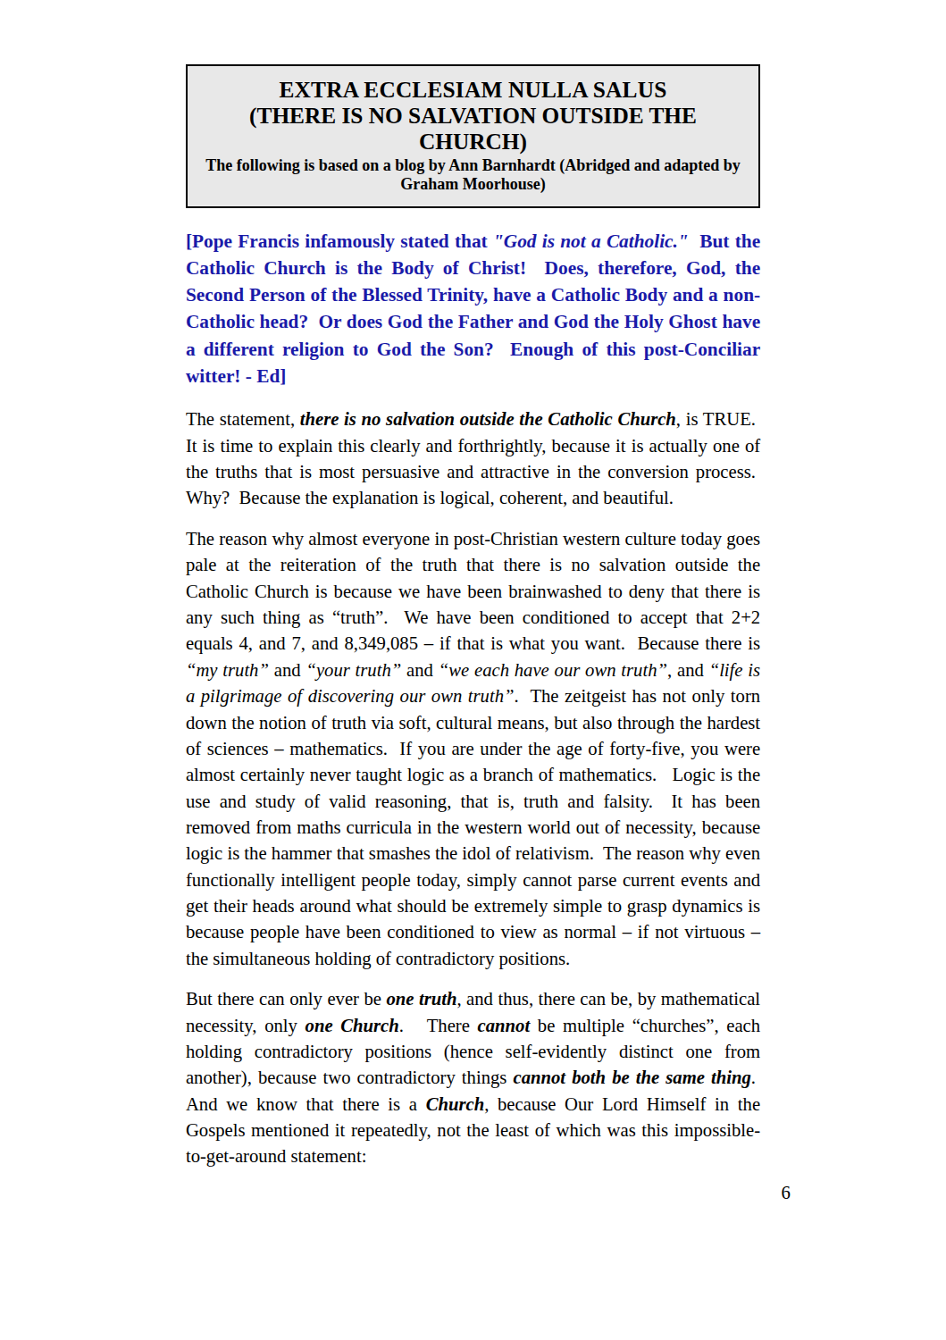EXTRA ECCLESIAM NULLA SALUS
(THERE IS NO SALVATION OUTSIDE THE CHURCH)
The following is based on a blog by Ann Barnhardt (Abridged and adapted by Graham Moorhouse)
[Pope Francis infamously stated that "God is not a Catholic." But the Catholic Church is the Body of Christ! Does, therefore, God, the Second Person of the Blessed Trinity, have a Catholic Body and a non-Catholic head? Or does God the Father and God the Holy Ghost have a different religion to God the Son? Enough of this post-Conciliar witter! - Ed]
The statement, there is no salvation outside the Catholic Church, is TRUE. It is time to explain this clearly and forthrightly, because it is actually one of the truths that is most persuasive and attractive in the conversion process. Why? Because the explanation is logical, coherent, and beautiful.
The reason why almost everyone in post-Christian western culture today goes pale at the reiteration of the truth that there is no salvation outside the Catholic Church is because we have been brainwashed to deny that there is any such thing as “truth”. We have been conditioned to accept that 2+2 equals 4, and 7, and 8,349,085 – if that is what you want. Because there is “my truth” and “your truth” and “we each have our own truth”, and “life is a pilgrimage of discovering our own truth”. The zeitgeist has not only torn down the notion of truth via soft, cultural means, but also through the hardest of sciences – mathematics. If you are under the age of forty-five, you were almost certainly never taught logic as a branch of mathematics. Logic is the use and study of valid reasoning, that is, truth and falsity. It has been removed from maths curricula in the western world out of necessity, because logic is the hammer that smashes the idol of relativism. The reason why even functionally intelligent people today, simply cannot parse current events and get their heads around what should be extremely simple to grasp dynamics is because people have been conditioned to view as normal – if not virtuous – the simultaneous holding of contradictory positions.
But there can only ever be one truth, and thus, there can be, by mathematical necessity, only one Church. There cannot be multiple “churches”, each holding contradictory positions (hence self-evidently distinct one from another), because two contradictory things cannot both be the same thing. And we know that there is a Church, because Our Lord Himself in the Gospels mentioned it repeatedly, not the least of which was this impossible-to-get-around statement:
6